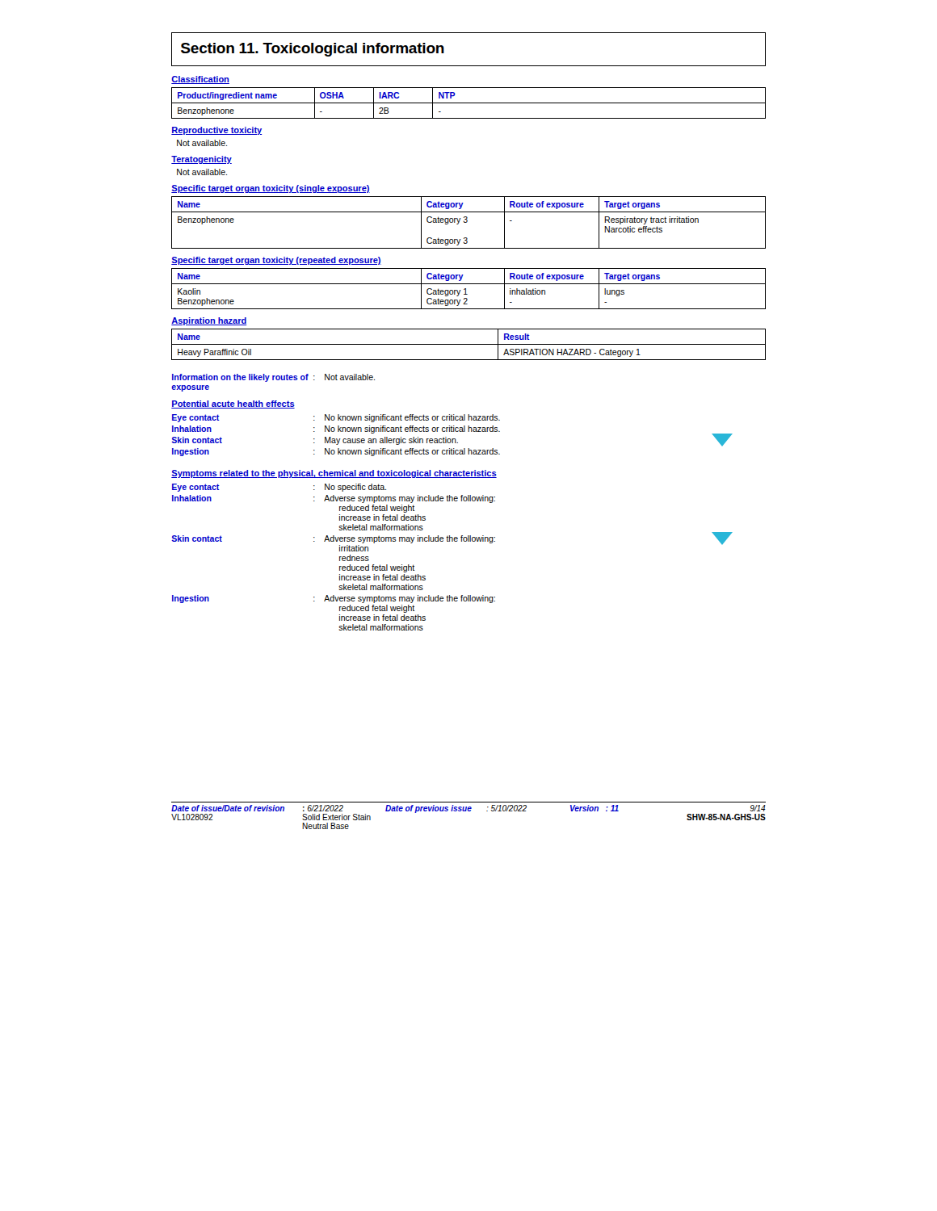Section 11. Toxicological information
Classification
| Product/ingredient name | OSHA | IARC | NTP |
| --- | --- | --- | --- |
| Benzophenone | - | 2B | - |
Reproductive toxicity
Not available.
Teratogenicity
Not available.
Specific target organ toxicity (single exposure)
| Name | Category | Route of exposure | Target organs |
| --- | --- | --- | --- |
| Benzophenone | Category 3 Category 3 | - | Respiratory tract irritation Narcotic effects |
Specific target organ toxicity (repeated exposure)
| Name | Category | Route of exposure | Target organs |
| --- | --- | --- | --- |
| Kaolin Benzophenone | Category 1 Category 2 | inhalation - | lungs - |
Aspiration hazard
| Name | Result |
| --- | --- |
| Heavy Paraffinic Oil | ASPIRATION HAZARD - Category 1 |
| Information on the likely routes of exposure | : | Not available. |
Potential acute health effects
| Eye contact | : | No known significant effects or critical hazards. |
| Inhalation | : | No known significant effects or critical hazards. |
| Skin contact | : | May cause an allergic skin reaction. |
| Ingestion | : | No known significant effects or critical hazards. |
Symptoms related to the physical, chemical and toxicological characteristics
| Eye contact | : | No specific data. |
| Inhalation | : | Adverse symptoms may include the following: reduced fetal weight increase in fetal deaths skeletal malformations |
| Skin contact | : | Adverse symptoms may include the following: irritation redness reduced fetal weight increase in fetal deaths skeletal malformations |
| Ingestion | : | Adverse symptoms may include the following: reduced fetal weight increase in fetal deaths skeletal malformations |
| Date of issue/Date of revision | : 6/21/2022 | Date of previous issue | : 5/10/2022 | Version : 11 | 9/14 |
| VL1028092 | Solid Exterior Stain Neutral Base | SHW-85-NA-GHS-US |